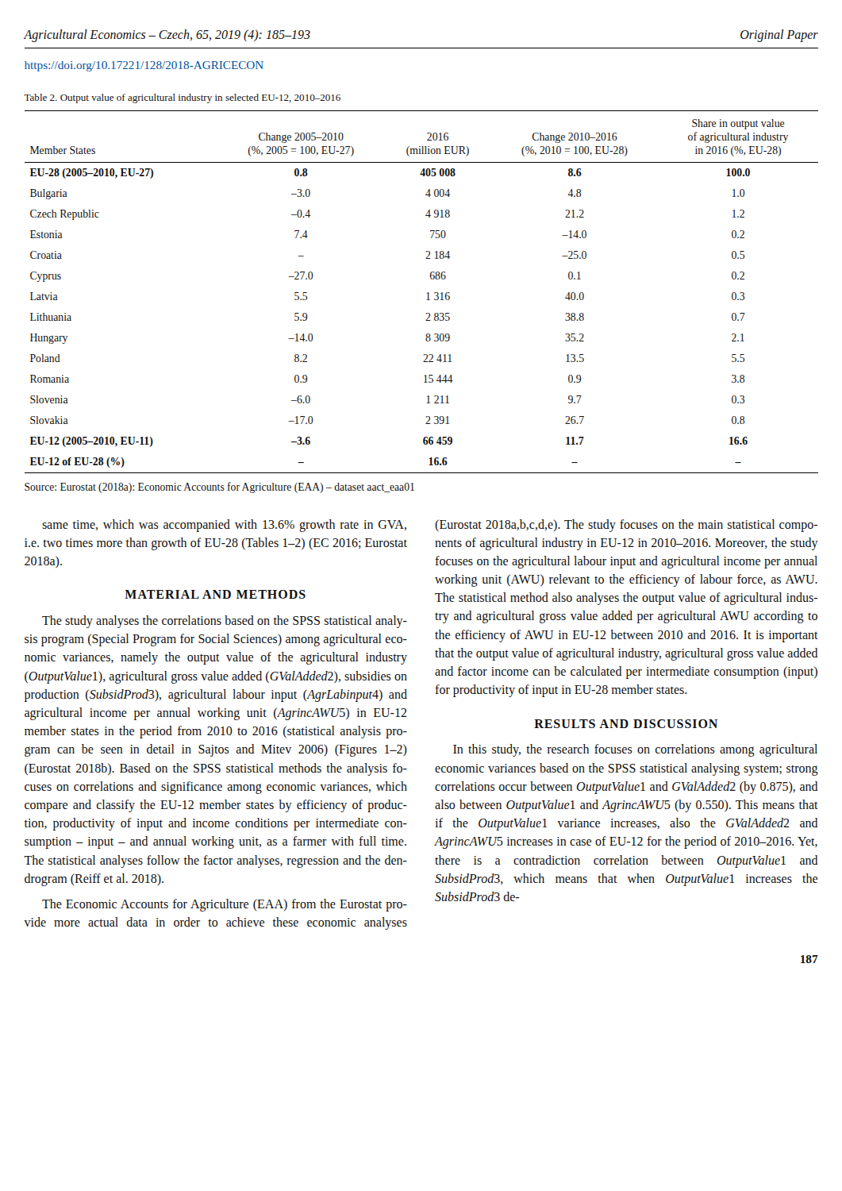Agricultural Economics – Czech, 65, 2019 (4): 185–193
Original Paper
https://doi.org/10.17221/128/2018-AGRICECON
Table 2. Output value of agricultural industry in selected EU-12, 2010–2016
| Member States | Change 2005–2010 (%, 2005 = 100, EU-27) | 2016 (million EUR) | Change 2010–2016 (%, 2010 = 100, EU-28) | Share in output value of agricultural industry in 2016 (%, EU-28) |
| --- | --- | --- | --- | --- |
| EU-28 (2005–2010, EU-27) | 0.8 | 405 008 | 8.6 | 100.0 |
| Bulgaria | –3.0 | 4 004 | 4.8 | 1.0 |
| Czech Republic | –0.4 | 4 918 | 21.2 | 1.2 |
| Estonia | 7.4 | 750 | –14.0 | 0.2 |
| Croatia | – | 2 184 | –25.0 | 0.5 |
| Cyprus | –27.0 | 686 | 0.1 | 0.2 |
| Latvia | 5.5 | 1 316 | 40.0 | 0.3 |
| Lithuania | 5.9 | 2 835 | 38.8 | 0.7 |
| Hungary | –14.0 | 8 309 | 35.2 | 2.1 |
| Poland | 8.2 | 22 411 | 13.5 | 5.5 |
| Romania | 0.9 | 15 444 | 0.9 | 3.8 |
| Slovenia | –6.0 | 1 211 | 9.7 | 0.3 |
| Slovakia | –17.0 | 2 391 | 26.7 | 0.8 |
| EU-12 (2005–2010, EU-11) | –3.6 | 66 459 | 11.7 | 16.6 |
| EU-12 of EU-28 (%) | – | 16.6 | – | – |
Source: Eurostat (2018a): Economic Accounts for Agriculture (EAA) – dataset aact_eaa01
same time, which was accompanied with 13.6% growth rate in GVA, i.e. two times more than growth of EU-28 (Tables 1–2) (EC 2016; Eurostat 2018a).
MATERIAL AND METHODS
The study analyses the correlations based on the SPSS statistical analysis program (Special Program for Social Sciences) among agricultural economic variances, namely the output value of the agricultural industry (OutputValue1), agricultural gross value added (GValAdded2), subsidies on production (SubsidProd3), agricultural labour input (AgrLabinput4) and agricultural income per annual working unit (AgrincAWU5) in EU-12 member states in the period from 2010 to 2016 (statistical analysis program can be seen in detail in Sajtos and Mitev 2006) (Figures 1–2) (Eurostat 2018b). Based on the SPSS statistical methods the analysis focuses on correlations and significance among economic variances, which compare and classify the EU-12 member states by efficiency of production, productivity of input and income conditions per intermediate consumption – input – and annual working unit, as a farmer with full time. The statistical analyses follow the factor analyses, regression and the dendrogram (Reiff et al. 2018).
The Economic Accounts for Agriculture (EAA) from the Eurostat provide more actual data in order to achieve these economic analyses (Eurostat 2018a,b,c,d,e). The study focuses on the main statistical components of agricultural industry in EU-12 in 2010–2016. Moreover, the study focuses on the agricultural labour input and agricultural income per annual working unit (AWU) relevant to the efficiency of labour force, as AWU. The statistical method also analyses the output value of agricultural industry and agricultural gross value added per agricultural AWU according to the efficiency of AWU in EU-12 between 2010 and 2016. It is important that the output value of agricultural industry, agricultural gross value added and factor income can be calculated per intermediate consumption (input) for productivity of input in EU-28 member states.
RESULTS AND DISCUSSION
In this study, the research focuses on correlations among agricultural economic variances based on the SPSS statistical analysing system; strong correlations occur between OutputValue1 and GValAdded2 (by 0.875), and also between OutputValue1 and AgrincAWU5 (by 0.550). This means that if the OutputValue1 variance increases, also the GValAdded2 and AgrincAWU5 increases in case of EU-12 for the period of 2010–2016. Yet, there is a contradiction correlation between OutputValue1 and SubsidProd3, which means that when OutputValue1 increases the SubsidProd3 de-
187